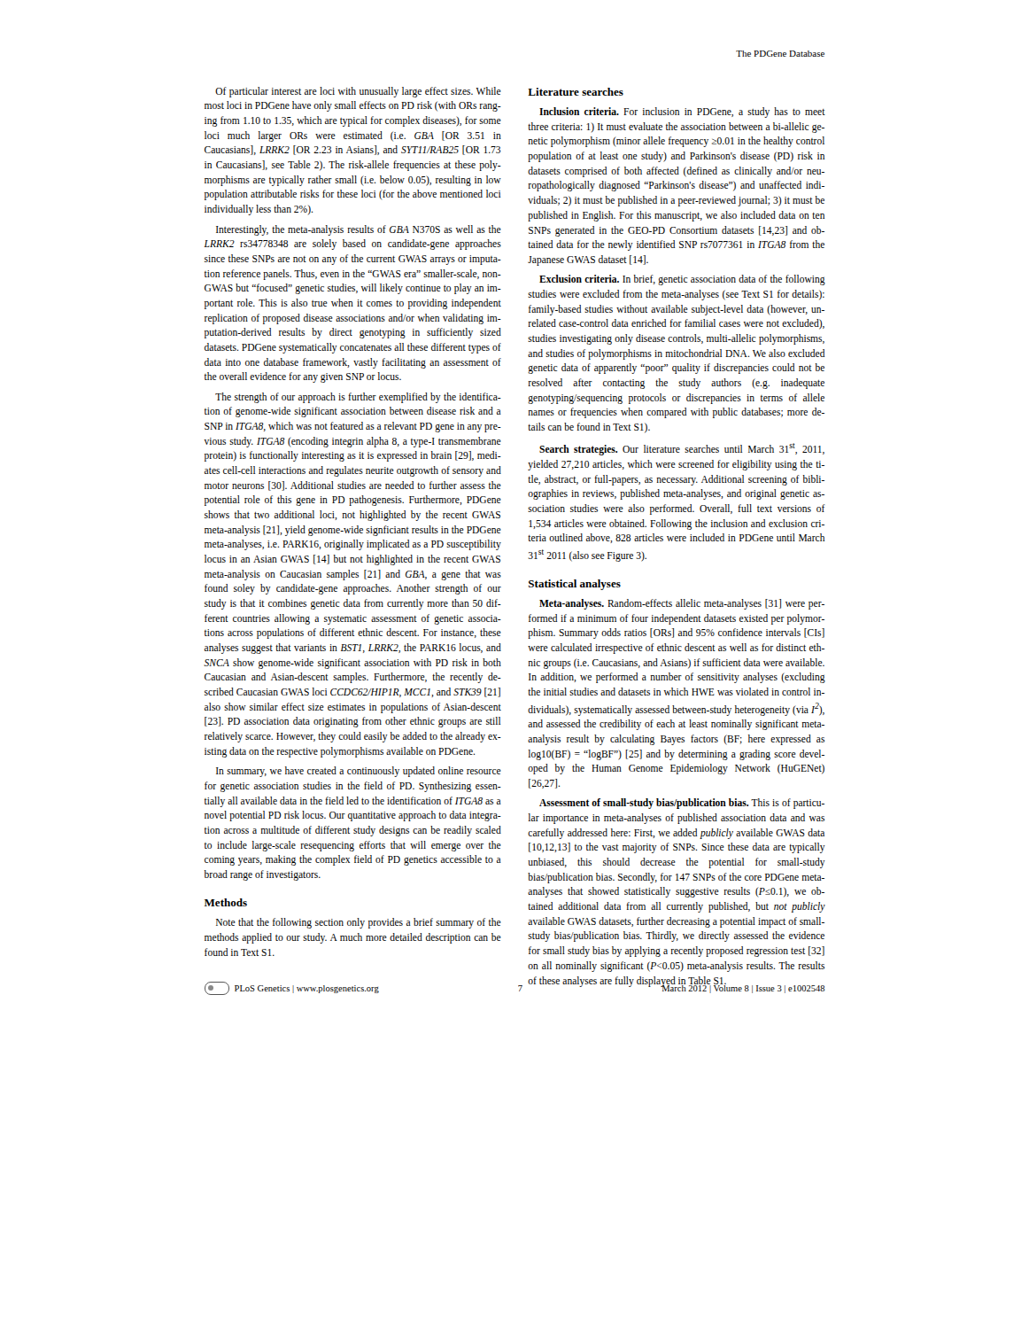The PDGene Database
Of particular interest are loci with unusually large effect sizes. While most loci in PDGene have only small effects on PD risk (with ORs ranging from 1.10 to 1.35, which are typical for complex diseases), for some loci much larger ORs were estimated (i.e. GBA [OR 3.51 in Caucasians], LRRK2 [OR 2.23 in Asians], and SYT11/RAB25 [OR 1.73 in Caucasians], see Table 2). The risk-allele frequencies at these polymorphisms are typically rather small (i.e. below 0.05), resulting in low population attributable risks for these loci (for the above mentioned loci individually less than 2%).
Interestingly, the meta-analysis results of GBA N370S as well as the LRRK2 rs34778348 are solely based on candidate-gene approaches since these SNPs are not on any of the current GWAS arrays or imputation reference panels. Thus, even in the “GWAS era” smaller-scale, non-GWAS but “focused” genetic studies, will likely continue to play an important role. This is also true when it comes to providing independent replication of proposed disease associations and/or when validating imputation-derived results by direct genotyping in sufficiently sized datasets. PDGene systematically concatenates all these different types of data into one database framework, vastly facilitating an assessment of the overall evidence for any given SNP or locus.
The strength of our approach is further exemplified by the identification of genome-wide significant association between disease risk and a SNP in ITGA8, which was not featured as a relevant PD gene in any previous study. ITGA8 (encoding integrin alpha 8, a type-I transmembrane protein) is functionally interesting as it is expressed in brain [29], mediates cell-cell interactions and regulates neurite outgrowth of sensory and motor neurons [30]. Additional studies are needed to further assess the potential role of this gene in PD pathogenesis. Furthermore, PDGene shows that two additional loci, not highlighted by the recent GWAS meta-analysis [21], yield genome-wide signficiant results in the PDGene meta-analyses, i.e. PARK16, originally implicated as a PD susceptibility locus in an Asian GWAS [14] but not highlighted in the recent GWAS meta-analysis on Caucasian samples [21] and GBA, a gene that was found soley by candidate-gene approaches. Another strength of our study is that it combines genetic data from currently more than 50 different countries allowing a systematic assessment of genetic associations across populations of different ethnic descent. For instance, these analyses suggest that variants in BST1, LRRK2, the PARK16 locus, and SNCA show genome-wide significant association with PD risk in both Caucasian and Asian-descent samples. Furthermore, the recently described Caucasian GWAS loci CCDC62/HIP1R, MCC1, and STK39 [21] also show similar effect size estimates in populations of Asian-descent [23]. PD association data originating from other ethnic groups are still relatively scarce. However, they could easily be added to the already existing data on the respective polymorphisms available on PDGene.
In summary, we have created a continuously updated online resource for genetic association studies in the field of PD. Synthesizing essentially all available data in the field led to the identification of ITGA8 as a novel potential PD risk locus. Our quantitative approach to data integration across a multitude of different study designs can be readily scaled to include large-scale resequencing efforts that will emerge over the coming years, making the complex field of PD genetics accessible to a broad range of investigators.
Methods
Note that the following section only provides a brief summary of the methods applied to our study. A much more detailed description can be found in Text S1.
Literature searches
Inclusion criteria. For inclusion in PDGene, a study has to meet three criteria: 1) It must evaluate the association between a bi-allelic genetic polymorphism (minor allele frequency ≥0.01 in the healthy control population of at least one study) and Parkinson's disease (PD) risk in datasets comprised of both affected (defined as clinically and/or neuropathologically diagnosed “Parkinson's disease”) and unaffected individuals; 2) it must be published in a peer-reviewed journal; 3) it must be published in English. For this manuscript, we also included data on ten SNPs generated in the GEO-PD Consortium datasets [14,23] and obtained data for the newly identified SNP rs7077361 in ITGA8 from the Japanese GWAS dataset [14].
Exclusion criteria. In brief, genetic association data of the following studies were excluded from the meta-analyses (see Text S1 for details): family-based studies without available subject-level data (however, unrelated case-control data enriched for familial cases were not excluded), studies investigating only disease controls, multi-allelic polymorphisms, and studies of polymorphisms in mitochondrial DNA. We also excluded genetic data of apparently “poor” quality if discrepancies could not be resolved after contacting the study authors (e.g. inadequate genotyping/sequencing protocols or discrepancies in terms of allele names or frequencies when compared with public databases; more details can be found in Text S1).
Search strategies. Our literature searches until March 31st, 2011, yielded 27,210 articles, which were screened for eligibility using the title, abstract, or full-papers, as necessary. Additional screening of bibliographies in reviews, published meta-analyses, and original genetic association studies were also performed. Overall, full text versions of 1,534 articles were obtained. Following the inclusion and exclusion criteria outlined above, 828 articles were included in PDGene until March 31st 2011 (also see Figure 3).
Statistical analyses
Meta-analyses. Random-effects allelic meta-analyses [31] were performed if a minimum of four independent datasets existed per polymorphism. Summary odds ratios [ORs] and 95% confidence intervals [CIs] were calculated irrespective of ethnic descent as well as for distinct ethnic groups (i.e. Caucasians, and Asians) if sufficient data were available. In addition, we performed a number of sensitivity analyses (excluding the initial studies and datasets in which HWE was violated in control individuals), systematically assessed between-study heterogeneity (via I2), and assessed the credibility of each at least nominally significant meta-analysis result by calculating Bayes factors (BF; here expressed as log10(BF) = “logBF”) [25] and by determining a grading score developed by the Human Genome Epidemiology Network (HuGENet) [26,27].
Assessment of small-study bias/publication bias. This is of particular importance in meta-analyses of published association data and was carefully addressed here: First, we added publicly available GWAS data [10,12,13] to the vast majority of SNPs. Since these data are typically unbiased, this should decrease the potential for small-study bias/publication bias. Secondly, for 147 SNPs of the core PDGene meta-analyses that showed statistically suggestive results (P≤0.1), we obtained additional data from all currently published, but not publicly available GWAS datasets, further decreasing a potential impact of small-study bias/publication bias. Thirdly, we directly assessed the evidence for small study bias by applying a recently proposed regression test [32] on all nominally significant (P<0.05) meta-analysis results. The results of these analyses are fully displayed in Table S1.
PLoS Genetics | www.plosgenetics.org
7
March 2012 | Volume 8 | Issue 3 | e1002548